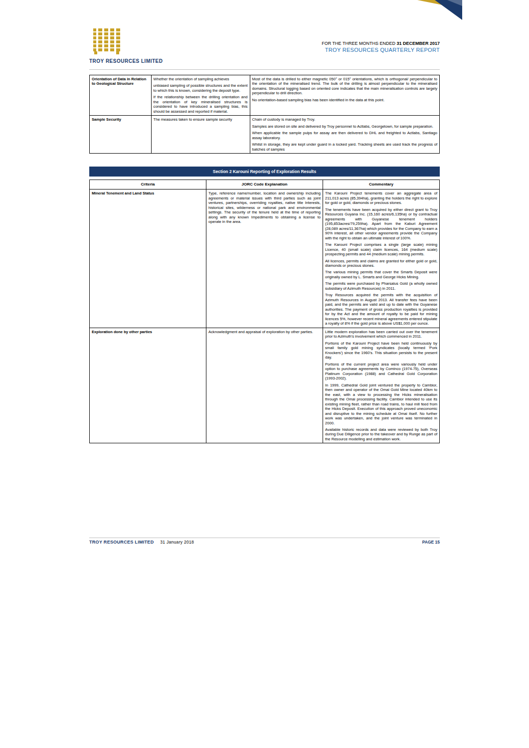TROY RESOURCES LIMITED
FOR THE THREE MONTHS ENDED 31 DECEMBER 2017
TROY RESOURCES QUARTERLY REPORT
| Orientation of Data in Relation to Geological Structure | Whether the orientation of sampling achieves unbiased sampling of possible structures and the extent to which this is known, considering the deposit type. If the relationship between the drilling orientation and the orientation of key mineralised structures is considered to have introduced a sampling bias, this should be assessed and reported if material. | Most of the data is drilled to either magnetic 050° or 015° orientations, which is orthogonal/ perpendicular to the orientation of the mineralised trend. The bulk of the drilling is almost perpendicular to the mineralised domains. Structural logging based on oriented core indicates that the main mineralisation controls are largely perpendicular to drill direction. No orientation-based sampling bias has been identified in the data at this point. |
| Sample Security | The measures taken to ensure sample security | Chain of custody is managed by Troy. Samples are stored on site and delivered by Troy personnel to Actlabs, Georgetown, for sample preparation. When applicable the sample pulps for assay are then delivered to DHL and freighted to Actlabs, Santiago assay laboratory. Whilst in storage, they are kept under guard in a locked yard. Tracking sheets are used track the progress of batches of samples |
Section 2 Karouni Reporting of Exploration Results
| Criteria | JORC Code Explanation | Commentary |
| --- | --- | --- |
| Mineral Tenement and Land Status | Type, reference name/number, location and ownership including agreements or material issues with third parties such as joint ventures, partnerships, overriding royalties, native title Interests, historical sites, wilderness or national park and environmental settings. The security of the tenure held at the time of reporting along with any known Impediments to obtaining a license to operate in the area. | The Karouni Project tenements cover an aggregate area of 211,013 acres (85,394ha), granting the holders the right to explore for gold or gold, diamonds or precious stones. The tenements have been acquired by either direct grant to Troy Resources Guyana Inc. (15,160 acres/6,135ha) or by contractual agreements with Guyanese tenement holders (195,853acres/79,259ha). Apart from the Kaburi Agreement (28,089 acres/11,367ha) which provides for the Company to earn a 90% interest, all other vendor agreements provide the Company with the right to obtain an ultimate interest of 100%. The Karouni Project comprises a single (large scale) mining Licence, 40 (small scale) claim licences, 164 (medium scale) prospecting permits and 44 (medium scale) mining permits. All licences, permits and claims are granted for either gold or gold, diamonds or precious stones. The various mining permits that cover the Smarts Deposit were originally owned by L. Smarts and George Hicks Mining. The permits were purchased by Pharsalus Gold (a wholly owned subsidiary of Azimuth Resources) in 2011. Troy Resources acquired the permits with the acquisition of Azimuth Resources in August 2013. All transfer fees have been paid, and the permits are valid and up to date with the Guyanese authorities. The payment of gross production royalties is provided for by the Act and the amount of royalty to be paid for mining licences 5%, however recent mineral agreements entered stipulate a royalty of 8% if the gold price is above US$1,000 per ounce. |
| Exploration done by other parties | Acknowledgment and appraisal of exploration by other parties. | Little modern exploration has been carried out over the tenement prior to Azimuth's involvement which commenced in 2011. Portions of the Karouni Project have been held continuously by small family gold mining syndicates (locally termed 'Pork Knockers') since the 1960's. This situation persists to the present day. Portions of the current project area were variously held under option to purchase agreements by Cominco (1974-75), Overseas Platinum Corporation (1988) and Cathedral Gold Corporation (1993-2002). In 1999, Cathedral Gold joint ventured the property to Cambior, then owner and operator of the Omai Gold Mine located 40km to the east, with a view to processing the Hicks mineralisation through the Omai processing facility. Cambior intended to use its existing mining fleet, rather than road trains, to haul mill feed from the Hicks Deposit. Execution of this approach proved uneconomic and disruptive to the mining schedule at Omai itself. No further work was undertaken, and the joint venture was terminated in 2000. Available historic records and data were reviewed by both Troy during Due Diligence prior to the takeover and by Runge as part of the Resource modelling and estimation work. |
TROY RESOURCES LIMITED 31 January 2018
PAGE 15